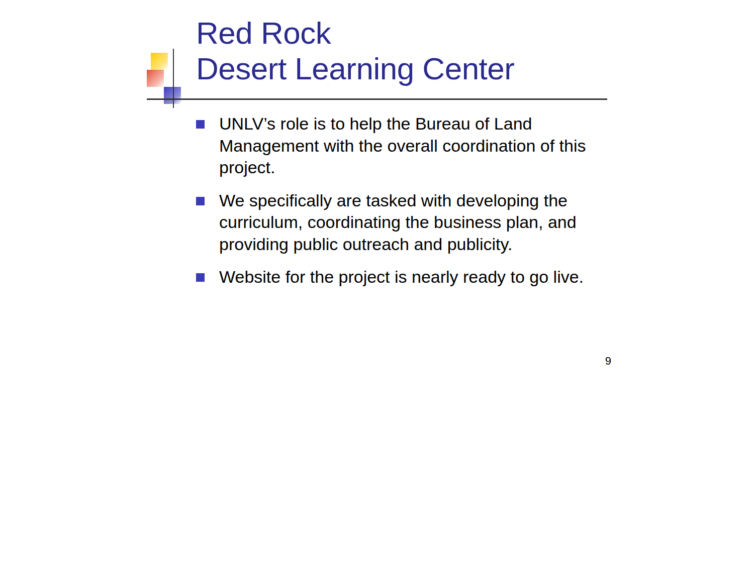Red Rock
Desert Learning Center
UNLV’s role is to help the Bureau of Land Management with the overall coordination of this project.
We specifically are tasked with developing the curriculum, coordinating the business plan, and providing public outreach and publicity.
Website for the project is nearly ready to go live.
9